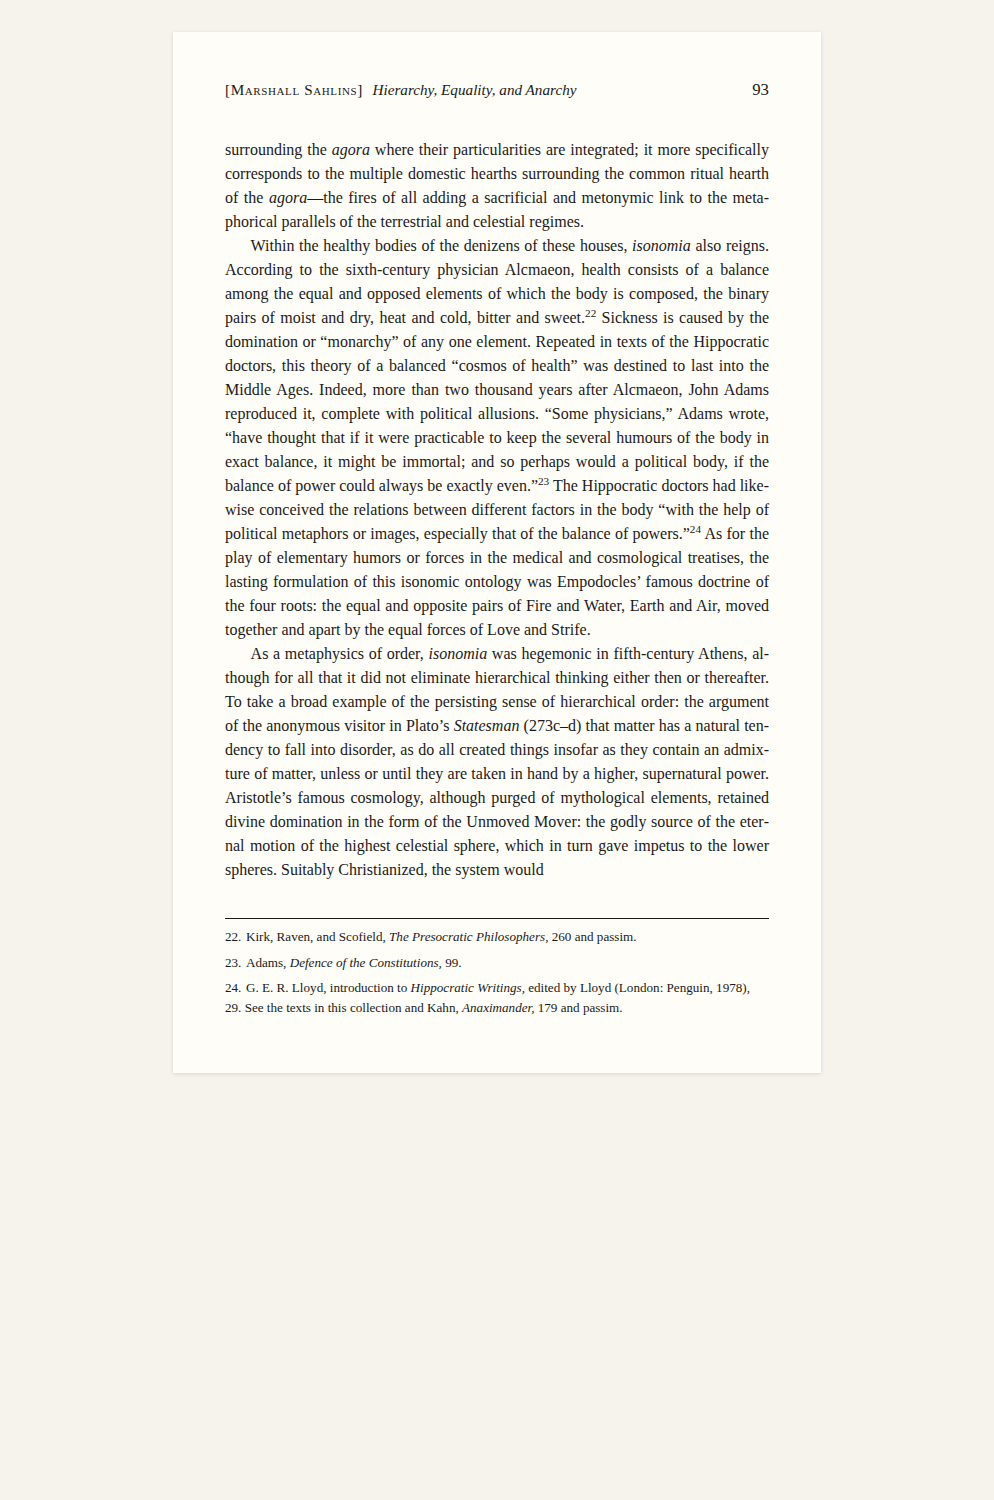[Marshall Sahlins] Hierarchy, Equality, and Anarchy 93
surrounding the agora where their particularities are integrated; it more specifically corresponds to the multiple domestic hearths surrounding the common ritual hearth of the agora—the fires of all adding a sacrificial and metonymic link to the metaphorical parallels of the terrestrial and celestial regimes.
Within the healthy bodies of the denizens of these houses, isonomia also reigns. According to the sixth-century physician Alcmaeon, health consists of a balance among the equal and opposed elements of which the body is composed, the binary pairs of moist and dry, heat and cold, bitter and sweet.22 Sickness is caused by the domination or “monarchy” of any one element. Repeated in texts of the Hippocratic doctors, this theory of a balanced “cosmos of health” was destined to last into the Middle Ages. Indeed, more than two thousand years after Alcmaeon, John Adams reproduced it, complete with political allusions. “Some physicians,” Adams wrote, “have thought that if it were practicable to keep the several humours of the body in exact balance, it might be immortal; and so perhaps would a political body, if the balance of power could always be exactly even.”23 The Hippocratic doctors had likewise conceived the relations between different factors in the body “with the help of political metaphors or images, especially that of the balance of powers.”24 As for the play of elementary humors or forces in the medical and cosmological treatises, the lasting formulation of this isonomic ontology was Empodocles’ famous doctrine of the four roots: the equal and opposite pairs of Fire and Water, Earth and Air, moved together and apart by the equal forces of Love and Strife.
As a metaphysics of order, isonomia was hegemonic in fifth-century Athens, although for all that it did not eliminate hierarchical thinking either then or thereafter. To take a broad example of the persisting sense of hierarchical order: the argument of the anonymous visitor in Plato’s Statesman (273c–d) that matter has a natural tendency to fall into disorder, as do all created things insofar as they contain an admixture of matter, unless or until they are taken in hand by a higher, supernatural power. Aristotle’s famous cosmology, although purged of mythological elements, retained divine domination in the form of the Unmoved Mover: the godly source of the eternal motion of the highest celestial sphere, which in turn gave impetus to the lower spheres. Suitably Christianized, the system would
22. Kirk, Raven, and Scofield, The Presocratic Philosophers, 260 and passim.
23. Adams, Defence of the Constitutions, 99.
24. G. E. R. Lloyd, introduction to Hippocratic Writings, edited by Lloyd (London: Penguin, 1978), 29. See the texts in this collection and Kahn, Anaximander, 179 and passim.